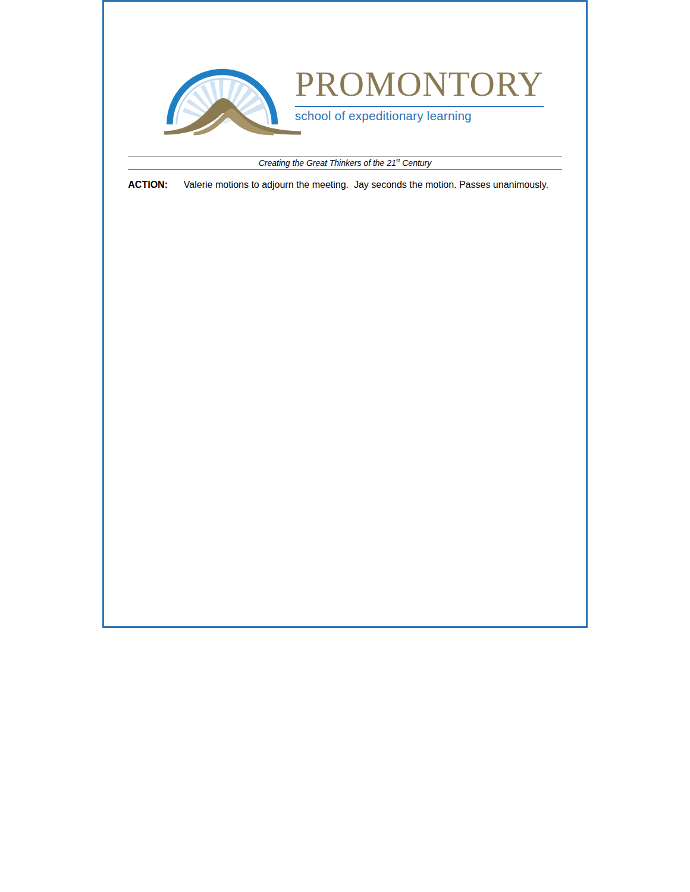Promontory School of Expeditionary Learning logo
PROMONTORY
school of expeditionary learning
Creating the Great Thinkers of the 21st Century
ACTION: Valerie motions to adjourn the meeting. Jay seconds the motion. Passes unanimously.